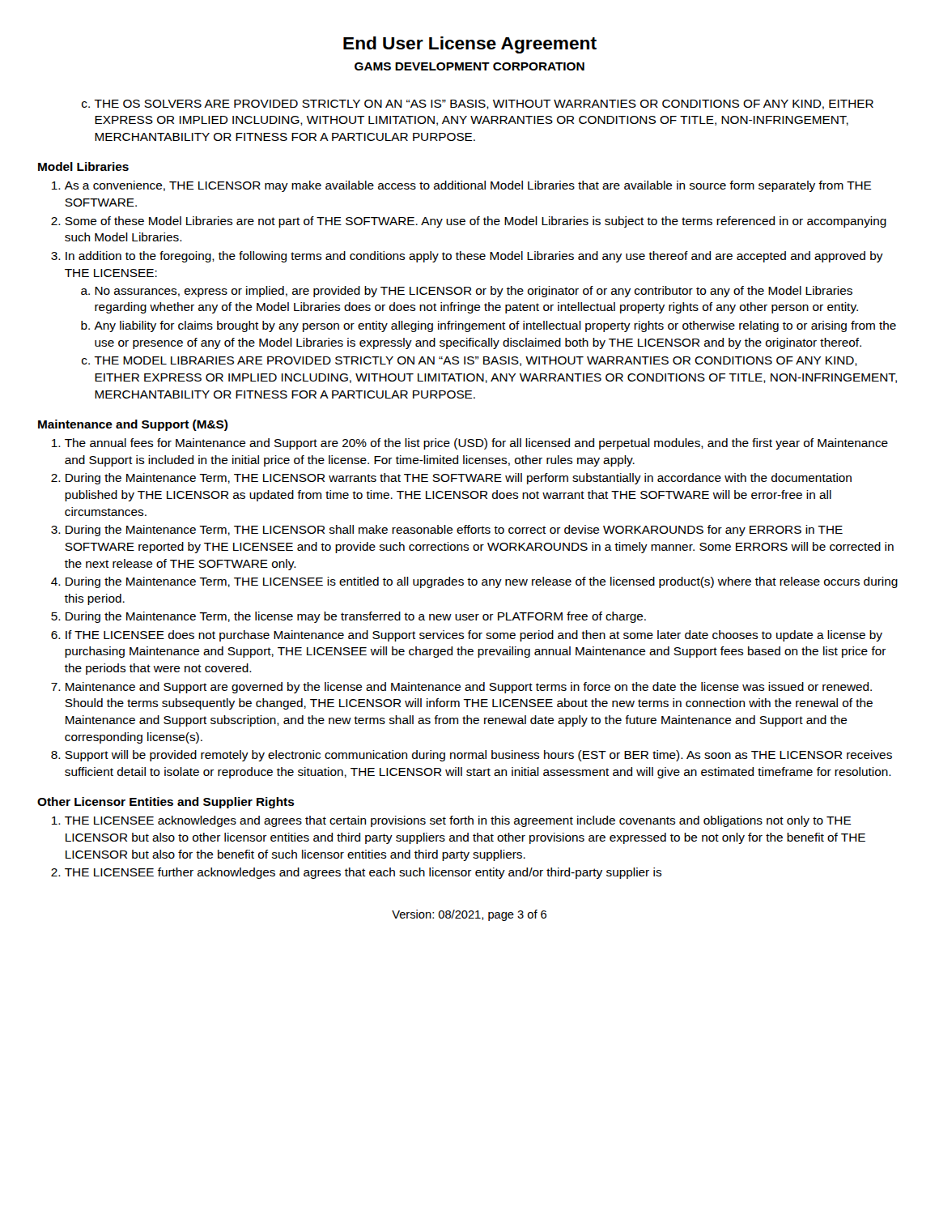End User License Agreement
GAMS DEVELOPMENT CORPORATION
THE OS SOLVERS ARE PROVIDED STRICTLY ON AN “AS IS” BASIS, WITHOUT WARRANTIES OR CONDITIONS OF ANY KIND, EITHER EXPRESS OR IMPLIED INCLUDING, WITHOUT LIMITATION, ANY WARRANTIES OR CONDITIONS OF TITLE, NON-INFRINGEMENT, MERCHANTABILITY OR FITNESS FOR A PARTICULAR PURPOSE.
Model Libraries
As a convenience, THE LICENSOR may make available access to additional Model Libraries that are available in source form separately from THE SOFTWARE.
Some of these Model Libraries are not part of THE SOFTWARE. Any use of the Model Libraries is subject to the terms referenced in or accompanying such Model Libraries.
In addition to the foregoing, the following terms and conditions apply to these Model Libraries and any use thereof and are accepted and approved by THE LICENSEE:
No assurances, express or implied, are provided by THE LICENSOR or by the originator of or any contributor to any of the Model Libraries regarding whether any of the Model Libraries does or does not infringe the patent or intellectual property rights of any other person or entity.
Any liability for claims brought by any person or entity alleging infringement of intellectual property rights or otherwise relating to or arising from the use or presence of any of the Model Libraries is expressly and specifically disclaimed both by THE LICENSOR and by the originator thereof.
THE MODEL LIBRARIES ARE PROVIDED STRICTLY ON AN “AS IS” BASIS, WITHOUT WARRANTIES OR CONDITIONS OF ANY KIND, EITHER EXPRESS OR IMPLIED INCLUDING, WITHOUT LIMITATION, ANY WARRANTIES OR CONDITIONS OF TITLE, NON-INFRINGEMENT, MERCHANTABILITY OR FITNESS FOR A PARTICULAR PURPOSE.
Maintenance and Support (M&S)
The annual fees for Maintenance and Support are 20% of the list price (USD) for all licensed and perpetual modules, and the first year of Maintenance and Support is included in the initial price of the license. For time-limited licenses, other rules may apply.
During the Maintenance Term, THE LICENSOR warrants that THE SOFTWARE will perform substantially in accordance with the documentation published by THE LICENSOR as updated from time to time. THE LICENSOR does not warrant that THE SOFTWARE will be error-free in all circumstances.
During the Maintenance Term, THE LICENSOR shall make reasonable efforts to correct or devise WORKAROUNDS for any ERRORS in THE SOFTWARE reported by THE LICENSEE and to provide such corrections or WORKAROUNDS in a timely manner. Some ERRORS will be corrected in the next release of THE SOFTWARE only.
During the Maintenance Term, THE LICENSEE is entitled to all upgrades to any new release of the licensed product(s) where that release occurs during this period.
During the Maintenance Term, the license may be transferred to a new user or PLATFORM free of charge.
If THE LICENSEE does not purchase Maintenance and Support services for some period and then at some later date chooses to update a license by purchasing Maintenance and Support, THE LICENSEE will be charged the prevailing annual Maintenance and Support fees based on the list price for the periods that were not covered.
Maintenance and Support are governed by the license and Maintenance and Support terms in force on the date the license was issued or renewed. Should the terms subsequently be changed, THE LICENSOR will inform THE LICENSEE about the new terms in connection with the renewal of the Maintenance and Support subscription, and the new terms shall as from the renewal date apply to the future Maintenance and Support and the corresponding license(s).
Support will be provided remotely by electronic communication during normal business hours (EST or BER time). As soon as THE LICENSOR receives sufficient detail to isolate or reproduce the situation, THE LICENSOR will start an initial assessment and will give an estimated timeframe for resolution.
Other Licensor Entities and Supplier Rights
THE LICENSEE acknowledges and agrees that certain provisions set forth in this agreement include covenants and obligations not only to THE LICENSOR but also to other licensor entities and third party suppliers and that other provisions are expressed to be not only for the benefit of THE LICENSOR but also for the benefit of such licensor entities and third party suppliers.
THE LICENSEE further acknowledges and agrees that each such licensor entity and/or third-party supplier is
Version: 08/2021, page 3 of 6